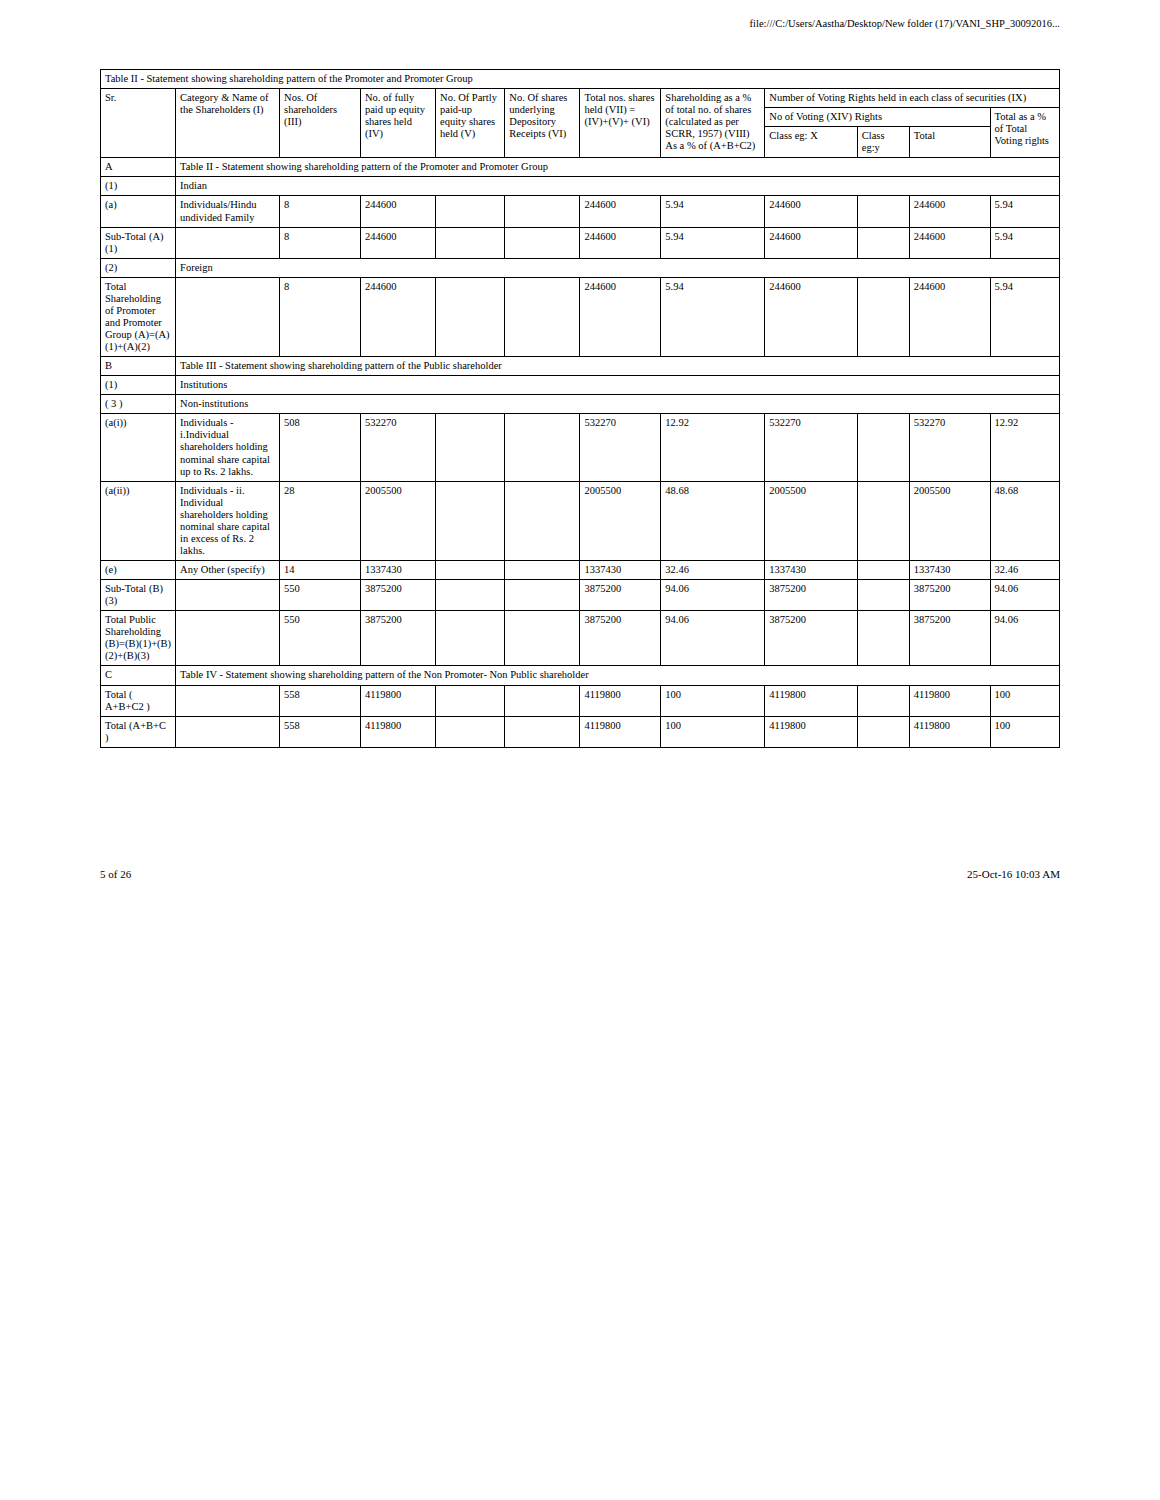file:///C:/Users/Aastha/Desktop/New folder (17)/VANI_SHP_30092016...
| Table II - Statement showing shareholding pattern of the Promoter and Promoter Group |
| Sr. | Category & Name of the Shareholders (I) | Nos. Of shareholders (III) | No. of fully paid up equity shares held (IV) | No. Of Partly paid-up equity shares held (V) | No. Of shares underlying Depository Receipts (VI) | Total nos. shares held (VII) = (IV)+(V)+ (VI) | Shareholding as a % of total no. of shares (calculated as per SCRR, 1957) (VIII) As a % of (A+B+C2) | Number of Voting Rights held in each class of securities (IX) |
| No of Voting (XIV) Rights | Total as a % of Total Voting rights |
| Class eg: X | Class eg:y | Total |
| A | Table II - Statement showing shareholding pattern of the Promoter and Promoter Group |
| (1) | Indian |
| (a) | Individuals/Hindu undivided Family | 8 | 244600 | | | 244600 | 5.94 | 244600 | | 244600 | 5.94 |
| Sub-Total (A)(1) | | 8 | 244600 | | | 244600 | 5.94 | 244600 | | 244600 | 5.94 |
| (2) | Foreign |
| Total Shareholding of Promoter and Promoter Group (A)=(A)(1)+(A)(2) | | 8 | 244600 | | | 244600 | 5.94 | 244600 | | 244600 | 5.94 |
| B | Table III - Statement showing shareholding pattern of the Public shareholder |
| (1) | Institutions |
| ( 3 ) | Non-institutions |
| (a(i)) | Individuals - i.Individual shareholders holding nominal share capital up to Rs. 2 lakhs. | 508 | 532270 | | | 532270 | 12.92 | 532270 | | 532270 | 12.92 |
| (a(ii)) | Individuals - ii. Individual shareholders holding nominal share capital in excess of Rs. 2 lakhs. | 28 | 2005500 | | | 2005500 | 48.68 | 2005500 | | 2005500 | 48.68 |
| (e) | Any Other (specify) | 14 | 1337430 | | | 1337430 | 32.46 | 1337430 | | 1337430 | 32.46 |
| Sub-Total (B)(3) | | 550 | 3875200 | | | 3875200 | 94.06 | 3875200 | | 3875200 | 94.06 |
| Total Public Shareholding (B)=(B)(1)+(B)(2)+(B)(3) | | 550 | 3875200 | | | 3875200 | 94.06 | 3875200 | | 3875200 | 94.06 |
| C | Table IV - Statement showing shareholding pattern of the Non Promoter- Non Public shareholder |
| Total ( A+B+C2 ) | | 558 | 4119800 | | | 4119800 | 100 | 4119800 | | 4119800 | 100 |
| Total (A+B+C ) | | 558 | 4119800 | | | 4119800 | 100 | 4119800 | | 4119800 | 100 |
5 of 26
25-Oct-16 10:03 AM